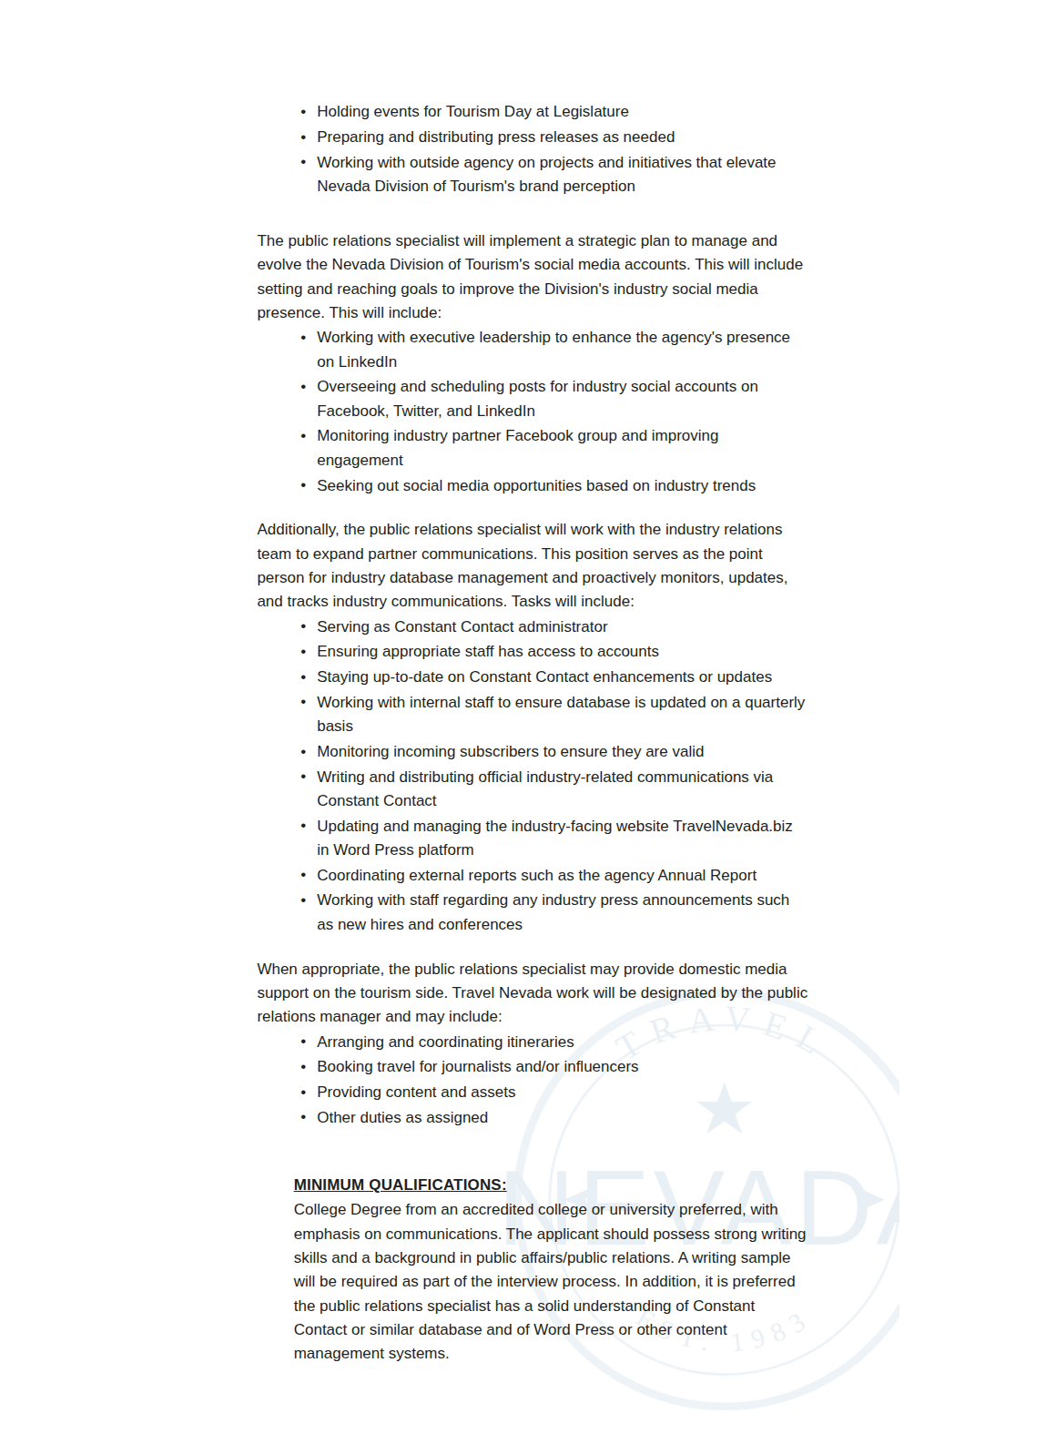TRAVEL EST. 1983 NEVADA
Holding events for Tourism Day at Legislature
Preparing and distributing press releases as needed
Working with outside agency on projects and initiatives that elevate Nevada Division of Tourism's brand perception
The public relations specialist will implement a strategic plan to manage and evolve the Nevada Division of Tourism's social media accounts. This will include setting and reaching goals to improve the Division's industry social media presence. This will include:
Working with executive leadership to enhance the agency's presence on LinkedIn
Overseeing and scheduling posts for industry social accounts on Facebook, Twitter, and LinkedIn
Monitoring industry partner Facebook group and improving engagement
Seeking out social media opportunities based on industry trends
Additionally, the public relations specialist will work with the industry relations team to expand partner communications. This position serves as the point person for industry database management and proactively monitors, updates, and tracks industry communications. Tasks will include:
Serving as Constant Contact administrator
Ensuring appropriate staff has access to accounts
Staying up-to-date on Constant Contact enhancements or updates
Working with internal staff to ensure database is updated on a quarterly basis
Monitoring incoming subscribers to ensure they are valid
Writing and distributing official industry-related communications via Constant Contact
Updating and managing the industry-facing website TravelNevada.biz in Word Press platform
Coordinating external reports such as the agency Annual Report
Working with staff regarding any industry press announcements such as new hires and conferences
When appropriate, the public relations specialist may provide domestic media support on the tourism side. Travel Nevada work will be designated by the public relations manager and may include:
Arranging and coordinating itineraries
Booking travel for journalists and/or influencers
Providing content and assets
Other duties as assigned
MINIMUM QUALIFICATIONS:
College Degree from an accredited college or university preferred, with emphasis on communications. The applicant should possess strong writing skills and a background in public affairs/public relations. A writing sample will be required as part of the interview process. In addition, it is preferred the public relations specialist has a solid understanding of Constant Contact or similar database and of Word Press or other content management systems.